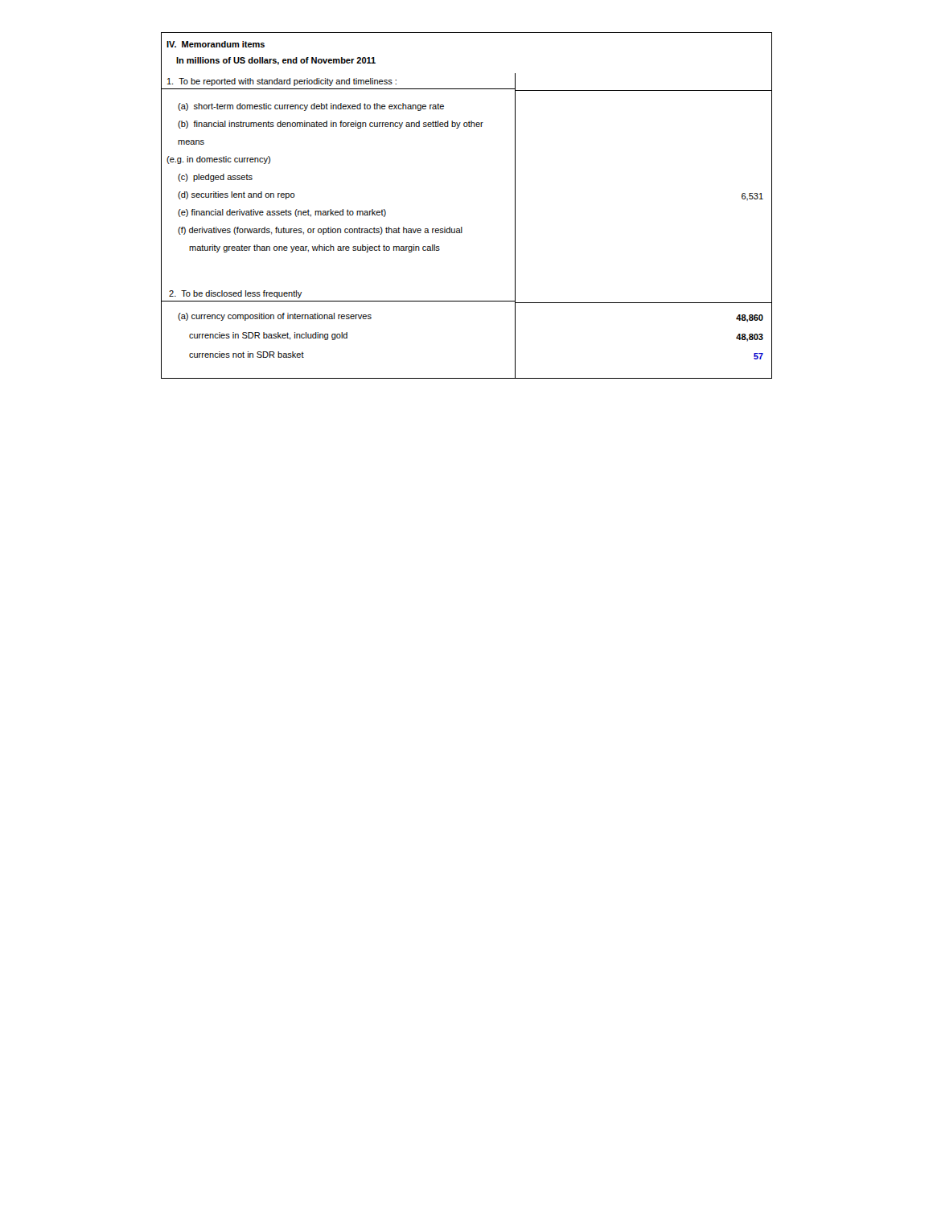| IV. Memorandum items In millions of US dollars, end of November 2011 / 1. To be reported with standard periodicity and timeliness : (a) short-term domestic currency debt indexed to the exchange rate (b) financial instruments denominated in foreign currency and settled by other means (e.g. in domestic currency) (c) pledged assets (d) securities lent and on repo (e) financial derivative assets (net, marked to market) (f) derivatives (forwards, futures, or option contracts) that have a residual maturity greater than one year, which are subject to margin calls / 6,531 / / 2. To be disclosed less frequently (a) currency composition of international reserves currencies in SDR basket, including gold currencies not in SDR basket / 48,860 48,803 57 / |